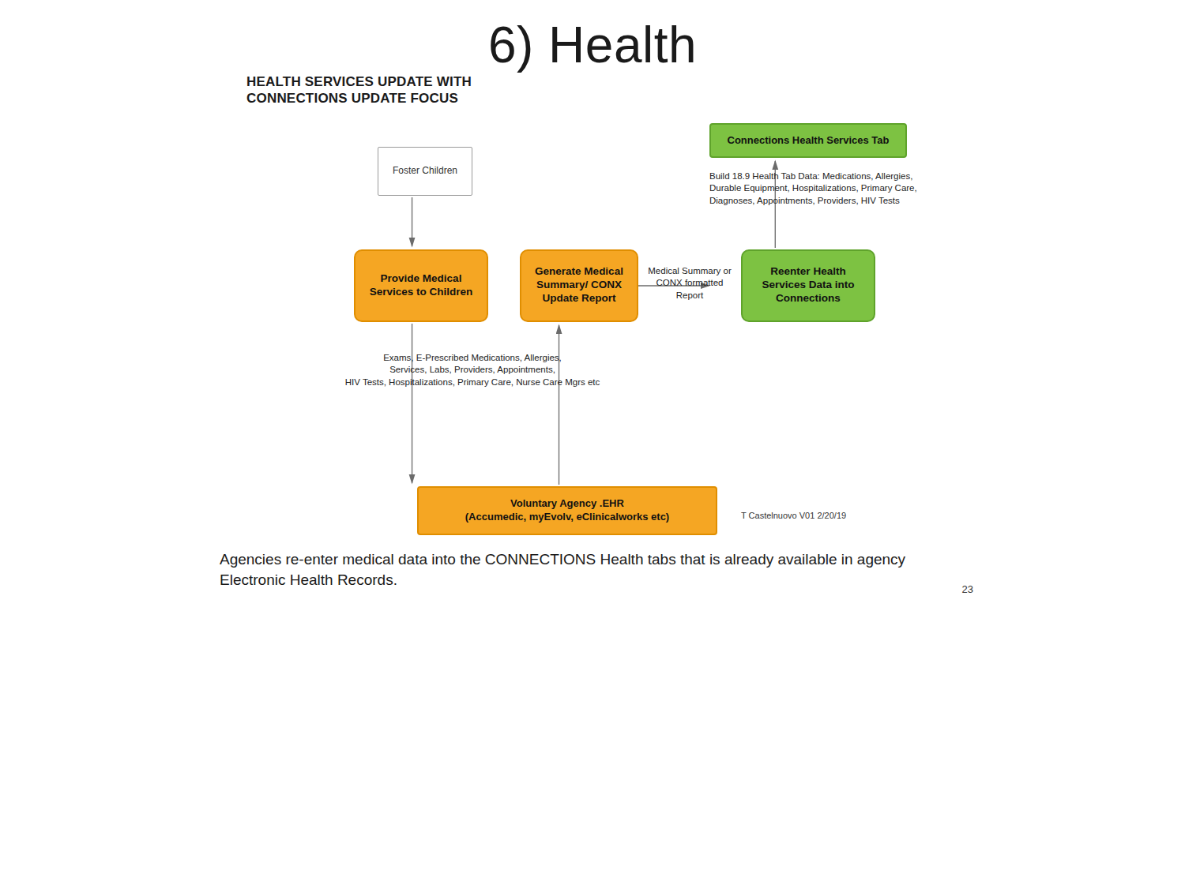6) Health
HEALTH SERVICES UPDATE WITH
CONNECTIONS UPDATE FOCUS
Foster Children
Provide Medical
Services to Children
Generate Medical
Summary/ CONX
Update Report
Reenter Health
Services Data into
Connections
Connections Health Services Tab
Voluntary Agency .EHR
(Accumedic, myEvolv, eClinicalworks etc)
Build 18.9 Health Tab Data: Medications, Allergies,
Durable Equipment, Hospitalizations, Primary Care,
Diagnoses, Appointments, Providers, HIV Tests
Medical Summary or
CONX formatted Report
Exams, E-Prescribed Medications, Allergies,
Services, Labs, Providers, Appointments,
HIV Tests, Hospitalizations, Primary Care, Nurse Care Mgrs etc
T Castelnuovo V01 2/20/19
Agencies re-enter medical data into the CONNECTIONS Health tabs that is already available in agency Electronic Health Records.
23